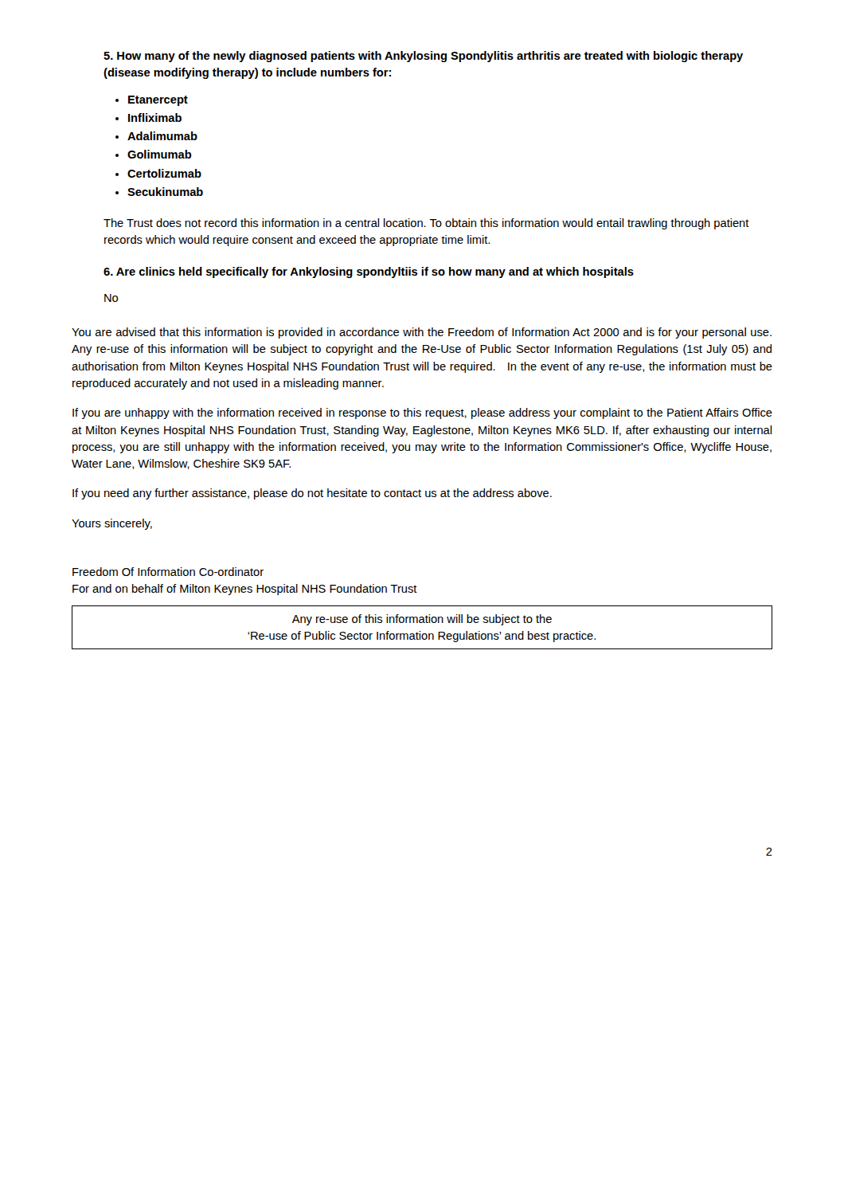5. How many of the newly diagnosed patients with Ankylosing Spondylitis arthritis are treated with biologic therapy (disease modifying therapy) to include numbers for:
Etanercept
Infliximab
Adalimumab
Golimumab
Certolizumab
Secukinumab
The Trust does not record this information in a central location. To obtain this information would entail trawling through patient records which would require consent and exceed the appropriate time limit.
6. Are clinics held specifically for Ankylosing spondyltiis if so how many and at which hospitals
No
You are advised that this information is provided in accordance with the Freedom of Information Act 2000 and is for your personal use. Any re-use of this information will be subject to copyright and the Re-Use of Public Sector Information Regulations (1st July 05) and authorisation from Milton Keynes Hospital NHS Foundation Trust will be required. In the event of any re-use, the information must be reproduced accurately and not used in a misleading manner.
If you are unhappy with the information received in response to this request, please address your complaint to the Patient Affairs Office at Milton Keynes Hospital NHS Foundation Trust, Standing Way, Eaglestone, Milton Keynes MK6 5LD. If, after exhausting our internal process, you are still unhappy with the information received, you may write to the Information Commissioner's Office, Wycliffe House, Water Lane, Wilmslow, Cheshire SK9 5AF.
If you need any further assistance, please do not hesitate to contact us at the address above.
Yours sincerely,
Freedom Of Information Co-ordinator
For and on behalf of Milton Keynes Hospital NHS Foundation Trust
Any re-use of this information will be subject to the
‘Re-use of Public Sector Information Regulations’ and best practice.
2